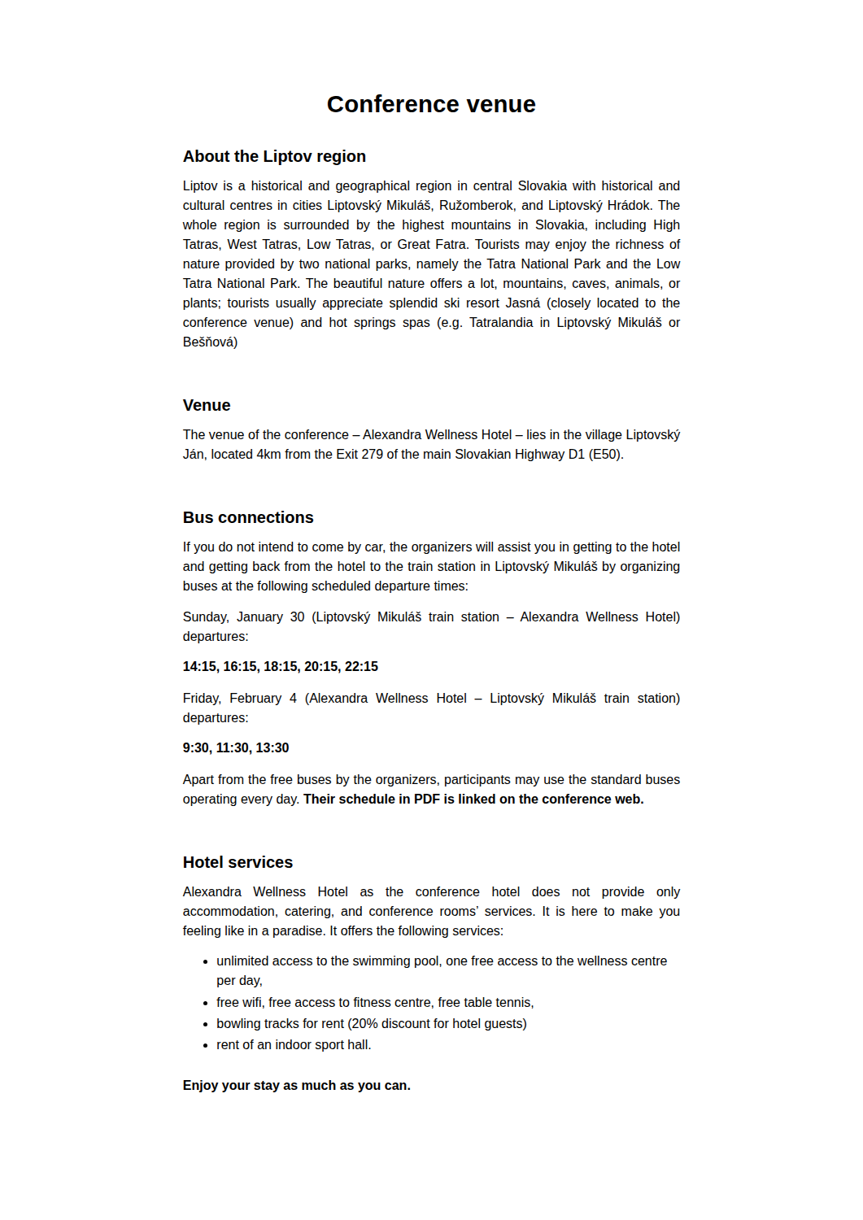Conference venue
About the Liptov region
Liptov is a historical and geographical region in central Slovakia with historical and cultural centres in cities Liptovský Mikuláš, Ružomberok, and Liptovský Hrádok. The whole region is surrounded by the highest mountains in Slovakia, including High Tatras, West Tatras, Low Tatras, or Great Fatra. Tourists may enjoy the richness of nature provided by two national parks, namely the Tatra National Park and the Low Tatra National Park. The beautiful nature offers a lot, mountains, caves, animals, or plants; tourists usually appreciate splendid ski resort Jasná (closely located to the conference venue) and hot springs spas (e.g. Tatralandia in Liptovský Mikuláš or Bešňová)
Venue
The venue of the conference – Alexandra Wellness Hotel – lies in the village Liptovský Ján, located 4km from the Exit 279 of the main Slovakian Highway D1 (E50).
Bus connections
If you do not intend to come by car, the organizers will assist you in getting to the hotel and getting back from the hotel to the train station in Liptovský Mikuláš by organizing buses at the following scheduled departure times:
Sunday, January 30 (Liptovský Mikuláš train station – Alexandra Wellness Hotel) departures:
14:15, 16:15, 18:15, 20:15, 22:15
Friday, February 4 (Alexandra Wellness Hotel – Liptovský Mikuláš train station) departures:
9:30, 11:30, 13:30
Apart from the free buses by the organizers, participants may use the standard buses operating every day. Their schedule in PDF is linked on the conference web.
Hotel services
Alexandra Wellness Hotel as the conference hotel does not provide only accommodation, catering, and conference rooms’ services. It is here to make you feeling like in a paradise. It offers the following services:
unlimited access to the swimming pool, one free access to the wellness centre per day,
free wifi, free access to fitness centre, free table tennis,
bowling tracks for rent (20% discount for hotel guests)
rent of an indoor sport hall.
Enjoy your stay as much as you can.